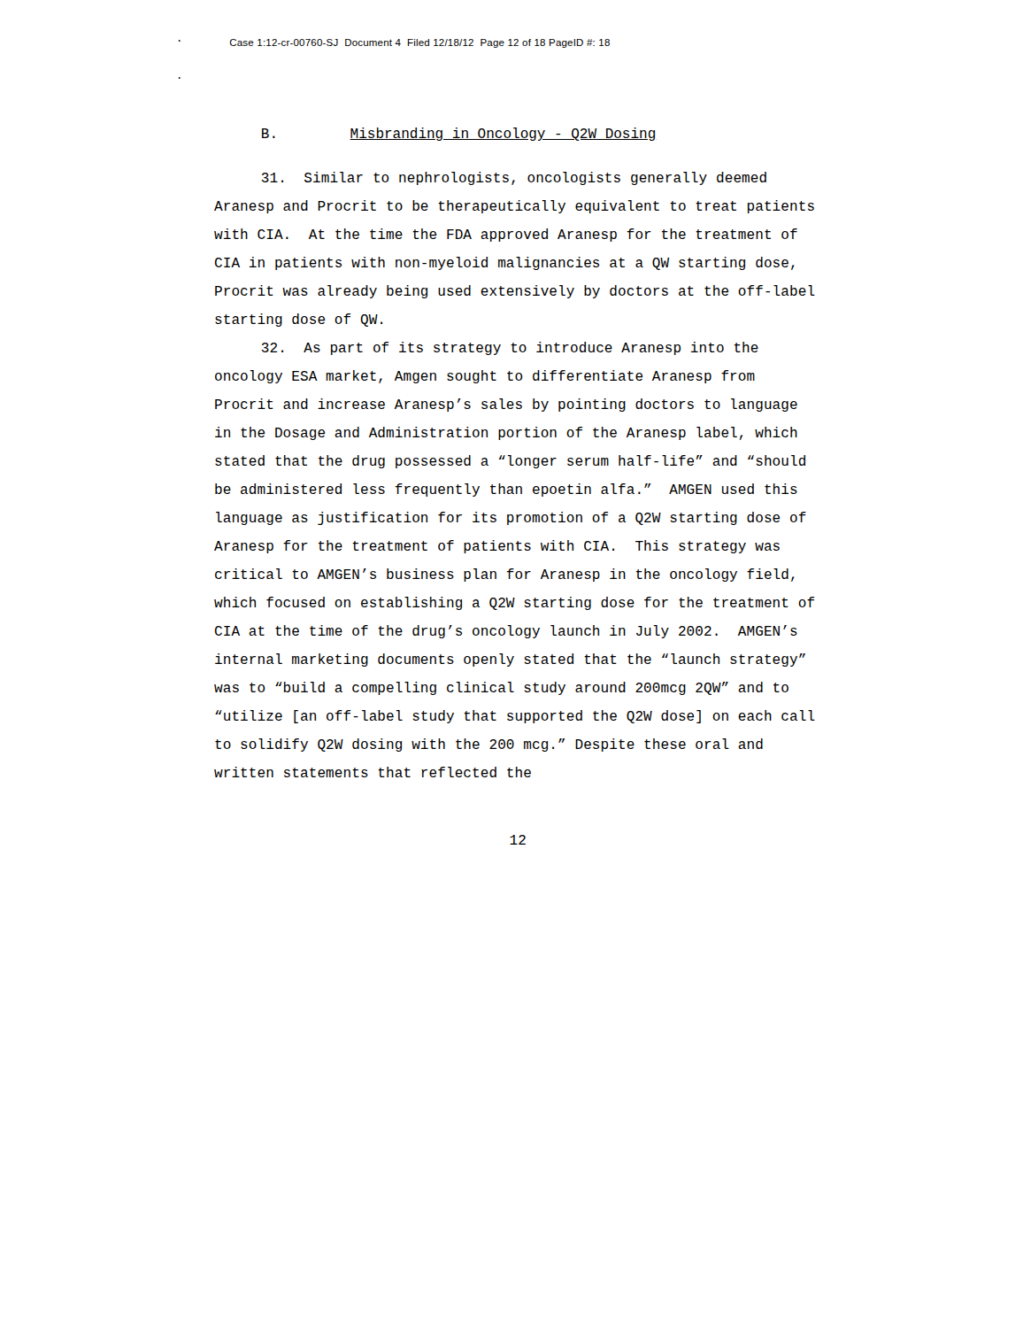· ·
Case 1:12-cr-00760-SJ Document 4 Filed 12/18/12 Page 12 of 18 PageID #: 18
B. Misbranding in Oncology - Q2W Dosing
31. Similar to nephrologists, oncologists generally deemed Aranesp and Procrit to be therapeutically equivalent to treat patients with CIA. At the time the FDA approved Aranesp for the treatment of CIA in patients with non-myeloid malignancies at a QW starting dose, Procrit was already being used extensively by doctors at the off-label starting dose of QW.
32. As part of its strategy to introduce Aranesp into the oncology ESA market, Amgen sought to differentiate Aranesp from Procrit and increase Aranesp’s sales by pointing doctors to language in the Dosage and Administration portion of the Aranesp label, which stated that the drug possessed a “longer serum half-life” and “should be administered less frequently than epoetin alfa.” AMGEN used this language as justification for its promotion of a Q2W starting dose of Aranesp for the treatment of patients with CIA. This strategy was critical to AMGEN’s business plan for Aranesp in the oncology field, which focused on establishing a Q2W starting dose for the treatment of CIA at the time of the drug’s oncology launch in July 2002. AMGEN’s internal marketing documents openly stated that the “launch strategy” was to “build a compelling clinical study around 200mcg 2QW” and to “utilize [an off-label study that supported the Q2W dose] on each call to solidify Q2W dosing with the 200 mcg.” Despite these oral and written statements that reflected the
12